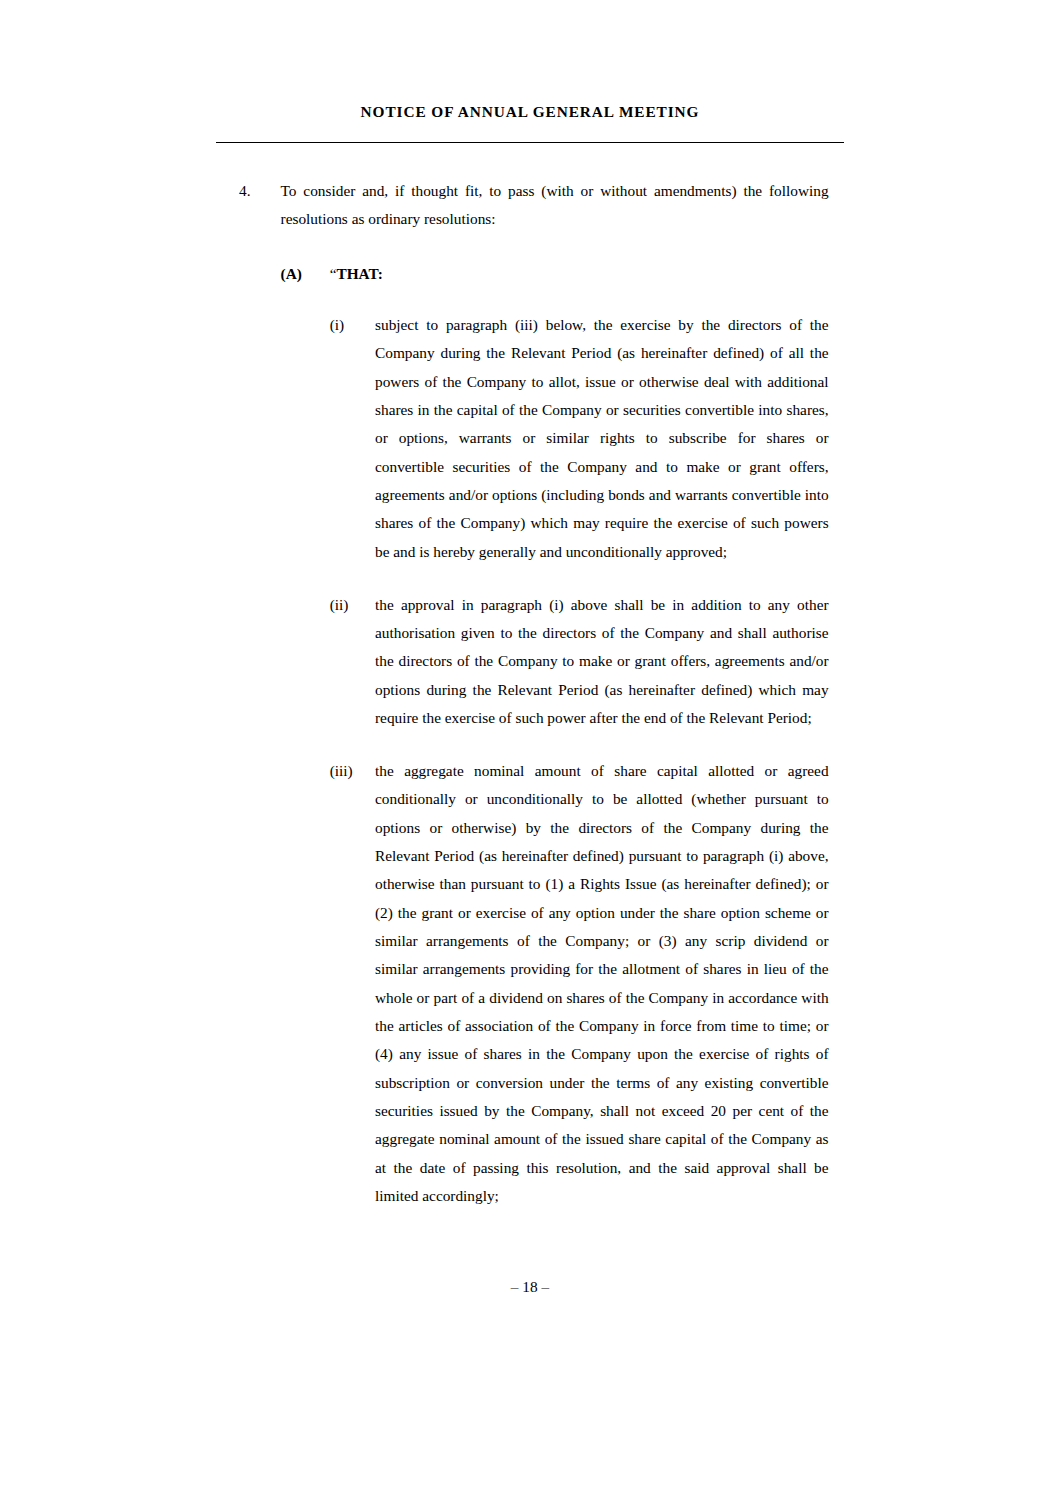NOTICE OF ANNUAL GENERAL MEETING
4.
To consider and, if thought fit, to pass (with or without amendments) the following resolutions as ordinary resolutions:
(A)
“THAT:
(i)
subject to paragraph (iii) below, the exercise by the directors of the Company during the Relevant Period (as hereinafter defined) of all the powers of the Company to allot, issue or otherwise deal with additional shares in the capital of the Company or securities convertible into shares, or options, warrants or similar rights to subscribe for shares or convertible securities of the Company and to make or grant offers, agreements and/or options (including bonds and warrants convertible into shares of the Company) which may require the exercise of such powers be and is hereby generally and unconditionally approved;
(ii)
the approval in paragraph (i) above shall be in addition to any other authorisation given to the directors of the Company and shall authorise the directors of the Company to make or grant offers, agreements and/or options during the Relevant Period (as hereinafter defined) which may require the exercise of such power after the end of the Relevant Period;
(iii)
the aggregate nominal amount of share capital allotted or agreed conditionally or unconditionally to be allotted (whether pursuant to options or otherwise) by the directors of the Company during the Relevant Period (as hereinafter defined) pursuant to paragraph (i) above, otherwise than pursuant to (1) a Rights Issue (as hereinafter defined); or (2) the grant or exercise of any option under the share option scheme or similar arrangements of the Company; or (3) any scrip dividend or similar arrangements providing for the allotment of shares in lieu of the whole or part of a dividend on shares of the Company in accordance with the articles of association of the Company in force from time to time; or (4) any issue of shares in the Company upon the exercise of rights of subscription or conversion under the terms of any existing convertible securities issued by the Company, shall not exceed 20 per cent of the aggregate nominal amount of the issued share capital of the Company as at the date of passing this resolution, and the said approval shall be limited accordingly;
– 18 –